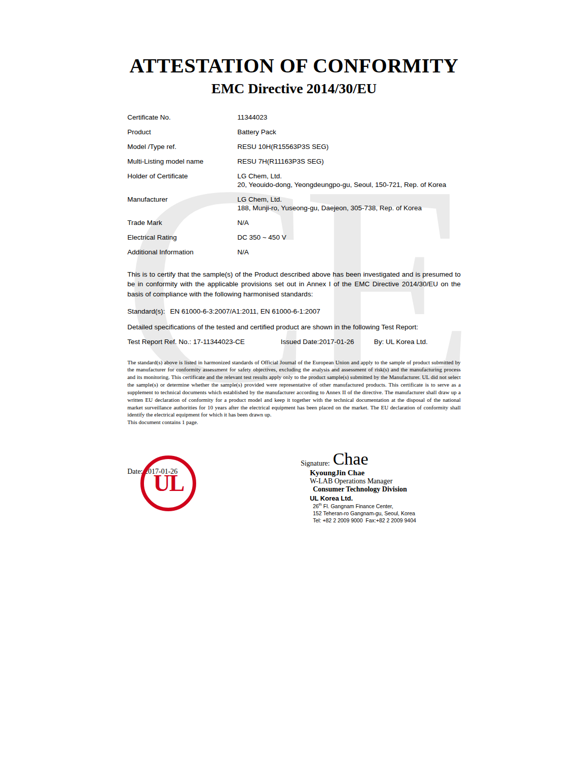CE
ATTESTATION OF CONFORMITY
EMC Directive 2014/30/EU
| Certificate No. | 11344023 |
| Product | Battery Pack |
| Model /Type ref. | RESU 10H(R15563P3S SEG) |
| Multi-Listing model name | RESU 7H(R11163P3S SEG) |
| Holder of Certificate | LG Chem, Ltd. 20, Yeouido-dong, Yeongdeungpo-gu, Seoul, 150-721, Rep. of Korea |
| Manufacturer | LG Chem, Ltd. 188, Munji-ro, Yuseong-gu, Daejeon, 305-738, Rep. of Korea |
| Trade Mark | N/A |
| Electrical Rating | DC 350 ~ 450 V |
| Additional Information | N/A |
This is to certify that the sample(s) of the Product described above has been investigated and is presumed to be in conformity with the applicable provisions set out in Annex I of the EMC Directive 2014/30/EU on the basis of compliance with the following harmonised standards:
Standard(s): EN 61000-6-3:2007/A1:2011, EN 61000-6-1:2007
Detailed specifications of the tested and certified product are shown in the following Test Report:
Test Report Ref. No.: 17-11344023-CE
Issued Date:2017-01-26
By: UL Korea Ltd.
The standard(s) above is listed in harmonized standards of Official Journal of the European Union and apply to the sample of product submitted by the manufacturer for conformity assessment for safety objectives, excluding the analysis and assessment of risk(s) and the manufacturing process and its monitoring. This certificate and the relevant test results apply only to the product sample(s) submitted by the Manufacturer. UL did not select the sample(s) or determine whether the sample(s) provided were representative of other manufactured products. This certificate is to serve as a supplement to technical documents which established by the manufacturer according to Annex II of the directive. The manufacturer shall draw up a written EU declaration of conformity for a product model and keep it together with the technical documentation at the disposal of the national market surveillance authorities for 10 years after the electrical equipment has been placed on the market. The EU declaration of conformity shall identify the electrical equipment for which it has been drawn up.
This document contains 1 page.
Date: 2017-01-26
Signature: Chae
KyoungJin Chae
W-LAB Operations Manager
Consumer Technology Division
UL Korea Ltd.
26th Fl. Gangnam Finance Center,
152 Teheran-ro Gangnam-gu, Seoul, Korea
Tel: +82 2 2009 9000 Fax:+82 2 2009 9404
UL